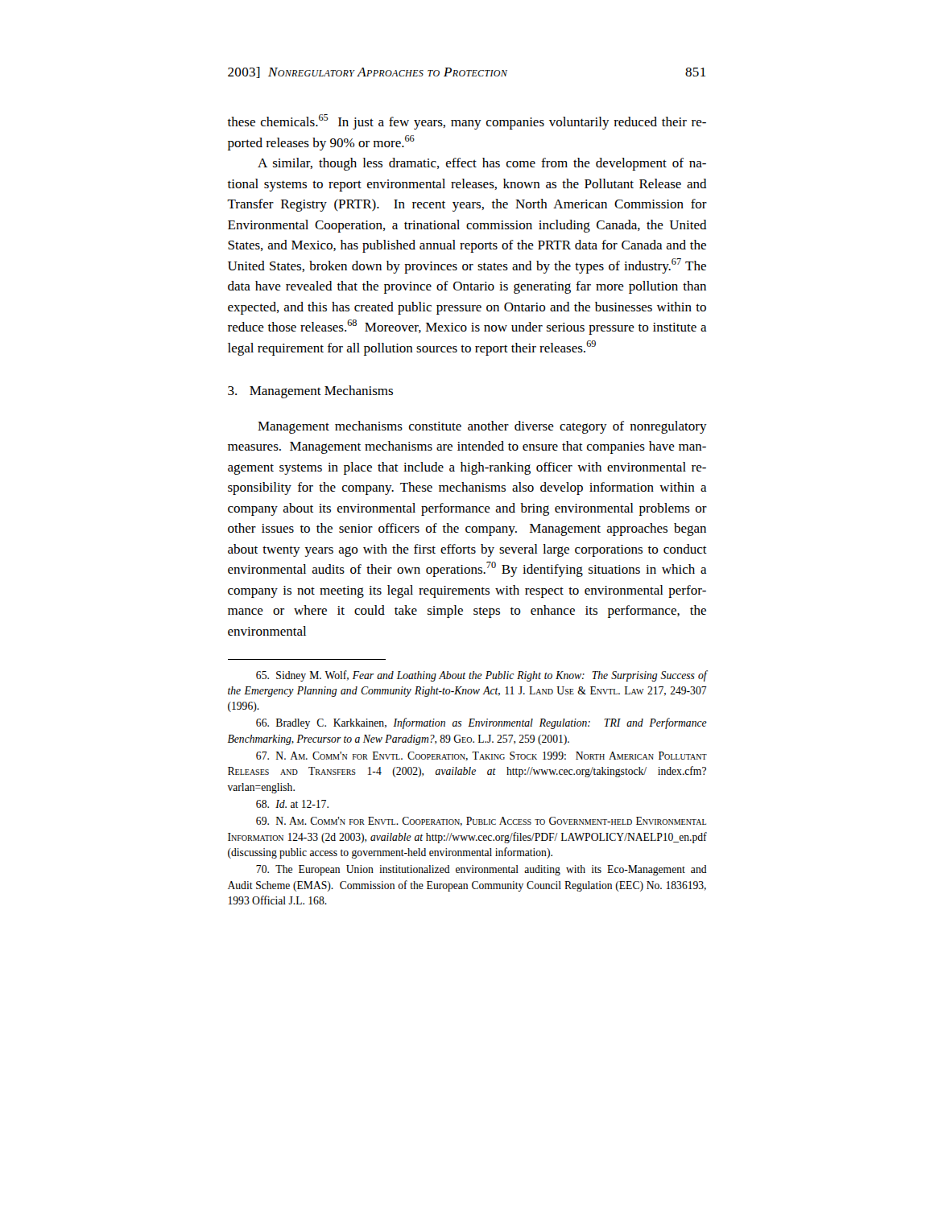851 2003] Nonregulatory Approaches to Protection
these chemicals.65 In just a few years, many companies voluntarily reduced their reported releases by 90% or more.66
A similar, though less dramatic, effect has come from the development of national systems to report environmental releases, known as the Pollutant Release and Transfer Registry (PRTR). In recent years, the North American Commission for Environmental Cooperation, a trinational commission including Canada, the United States, and Mexico, has published annual reports of the PRTR data for Canada and the United States, broken down by provinces or states and by the types of industry.67 The data have revealed that the province of Ontario is generating far more pollution than expected, and this has created public pressure on Ontario and the businesses within to reduce those releases.68 Moreover, Mexico is now under serious pressure to institute a legal requirement for all pollution sources to report their releases.69
3. Management Mechanisms
Management mechanisms constitute another diverse category of nonregulatory measures. Management mechanisms are intended to ensure that companies have management systems in place that include a high-ranking officer with environmental responsibility for the company. These mechanisms also develop information within a company about its environmental performance and bring environmental problems or other issues to the senior officers of the company. Management approaches began about twenty years ago with the first efforts by several large corporations to conduct environmental audits of their own operations.70 By identifying situations in which a company is not meeting its legal requirements with respect to environmental performance or where it could take simple steps to enhance its performance, the environmental
65. Sidney M. Wolf, Fear and Loathing About the Public Right to Know: The Surprising Success of the Emergency Planning and Community Right-to-Know Act, 11 J. Land Use & Envtl. Law 217, 249-307 (1996).
66. Bradley C. Karkkainen, Information as Environmental Regulation: TRI and Performance Benchmarking, Precursor to a New Paradigm?, 89 Geo. L.J. 257, 259 (2001).
67. N. Am. Comm'n for Envtl. Cooperation, Taking Stock 1999: North American Pollutant Releases and Transfers 1-4 (2002), available at http://www.cec.org/takingstock/ index.cfm?varlan=english.
68. Id. at 12-17.
69. N. Am. Comm'n for Envtl. Cooperation, Public Access to Government-held Environmental Information 124-33 (2d 2003), available at http://www.cec.org/files/PDF/ LAWPOLICY/NAELP10_en.pdf (discussing public access to government-held environmental information).
70. The European Union institutionalized environmental auditing with its Eco-Management and Audit Scheme (EMAS). Commission of the European Community Council Regulation (EEC) No. 1836193, 1993 Official J.L. 168.